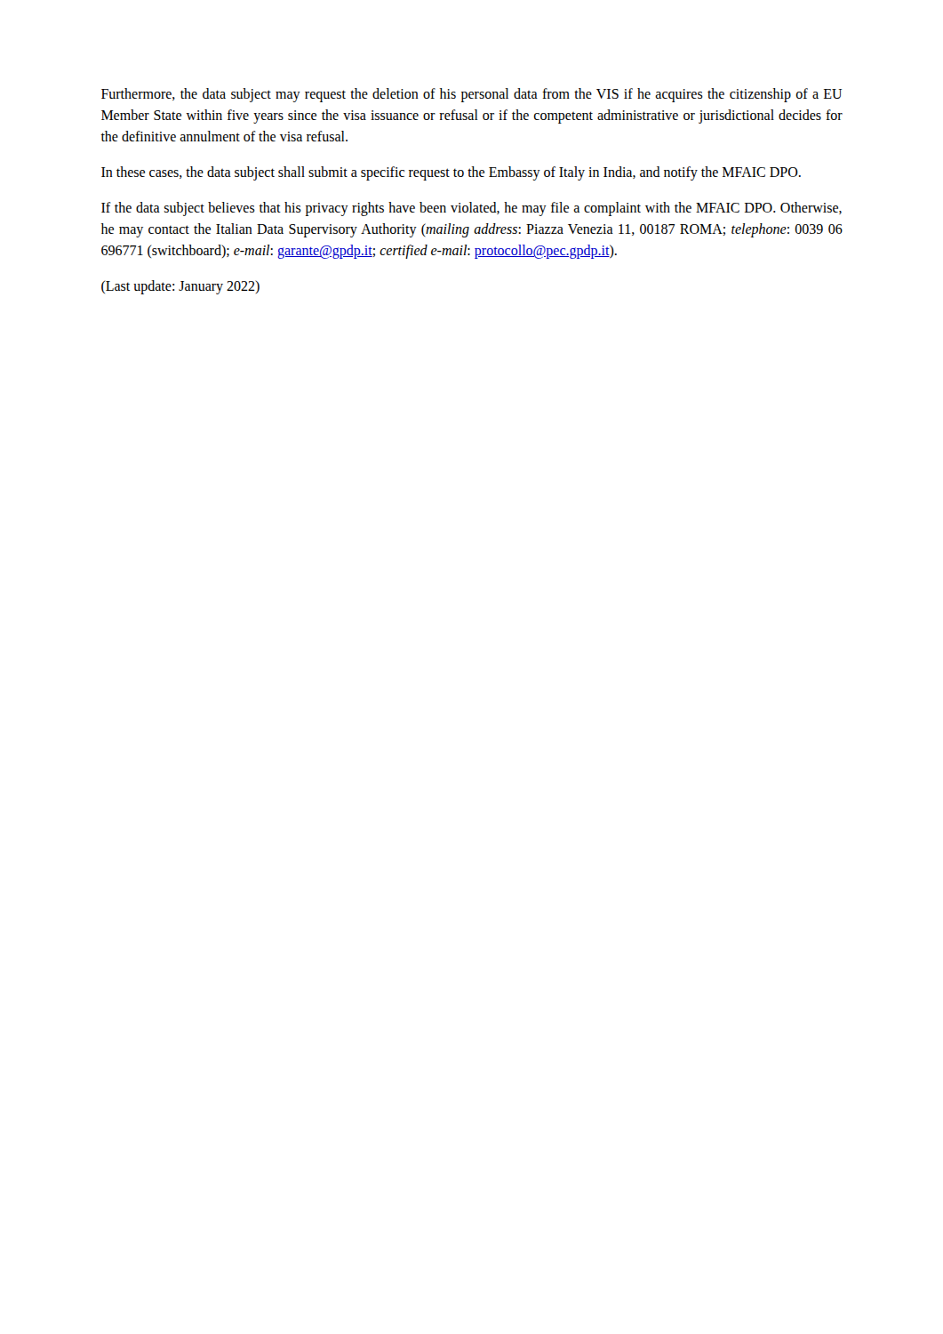Furthermore, the data subject may request the deletion of his personal data from the VIS if he acquires the citizenship of a EU Member State within five years since the visa issuance or refusal or if the competent administrative or jurisdictional decides for the definitive annulment of the visa refusal.
In these cases, the data subject shall submit a specific request to the Embassy of Italy in India, and notify the MFAIC DPO.
If the data subject believes that his privacy rights have been violated, he may file a complaint with the MFAIC DPO. Otherwise, he may contact the Italian Data Supervisory Authority (mailing address: Piazza Venezia 11, 00187 ROMA; telephone: 0039 06 696771 (switchboard); e-mail: garante@gpdp.it; certified e-mail: protocollo@pec.gpdp.it).
(Last update: January 2022)